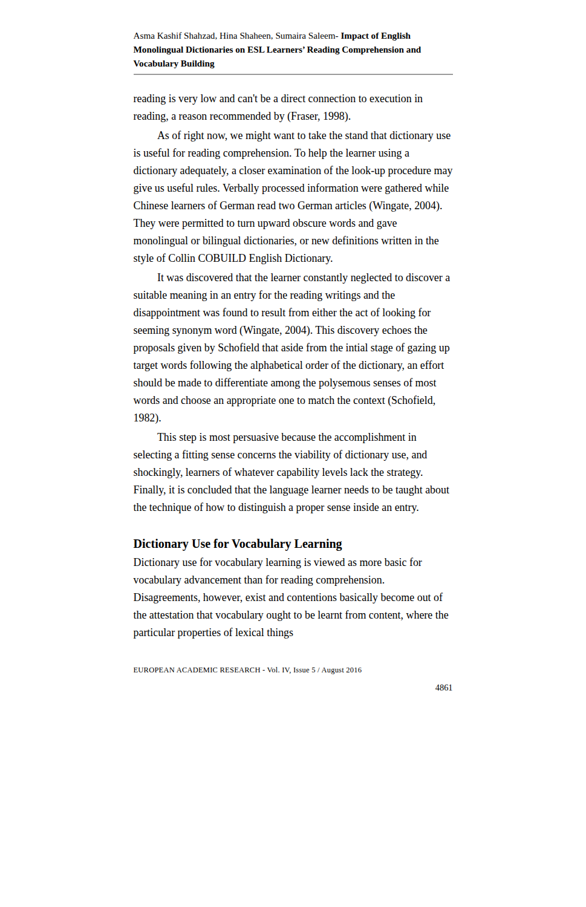Asma Kashif Shahzad, Hina Shaheen, Sumaira Saleem- Impact of English Monolingual Dictionaries on ESL Learners’ Reading Comprehension and Vocabulary Building
reading is very low and can't be a direct connection to execution in reading, a reason recommended by (Fraser, 1998).
As of right now, we might want to take the stand that dictionary use is useful for reading comprehension. To help the learner using a dictionary adequately, a closer examination of the look-up procedure may give us useful rules. Verbally processed information were gathered while Chinese learners of German read two German articles (Wingate, 2004). They were permitted to turn upward obscure words and gave monolingual or bilingual dictionaries, or new definitions written in the style of Collin COBUILD English Dictionary.
It was discovered that the learner constantly neglected to discover a suitable meaning in an entry for the reading writings and the disappointment was found to result from either the act of looking for seeming synonym word (Wingate, 2004). This discovery echoes the proposals given by Schofield that aside from the intial stage of gazing up target words following the alphabetical order of the dictionary, an effort should be made to differentiate among the polysemous senses of most words and choose an appropriate one to match the context (Schofield, 1982).
This step is most persuasive because the accomplishment in selecting a fitting sense concerns the viability of dictionary use, and shockingly, learners of whatever capability levels lack the strategy. Finally, it is concluded that the language learner needs to be taught about the technique of how to distinguish a proper sense inside an entry.
Dictionary Use for Vocabulary Learning
Dictionary use for vocabulary learning is viewed as more basic for vocabulary advancement than for reading comprehension. Disagreements, however, exist and contentions basically become out of the attestation that vocabulary ought to be learnt from content, where the particular properties of lexical things
EUROPEAN ACADEMIC RESEARCH - Vol. IV, Issue 5 / August 2016
4861